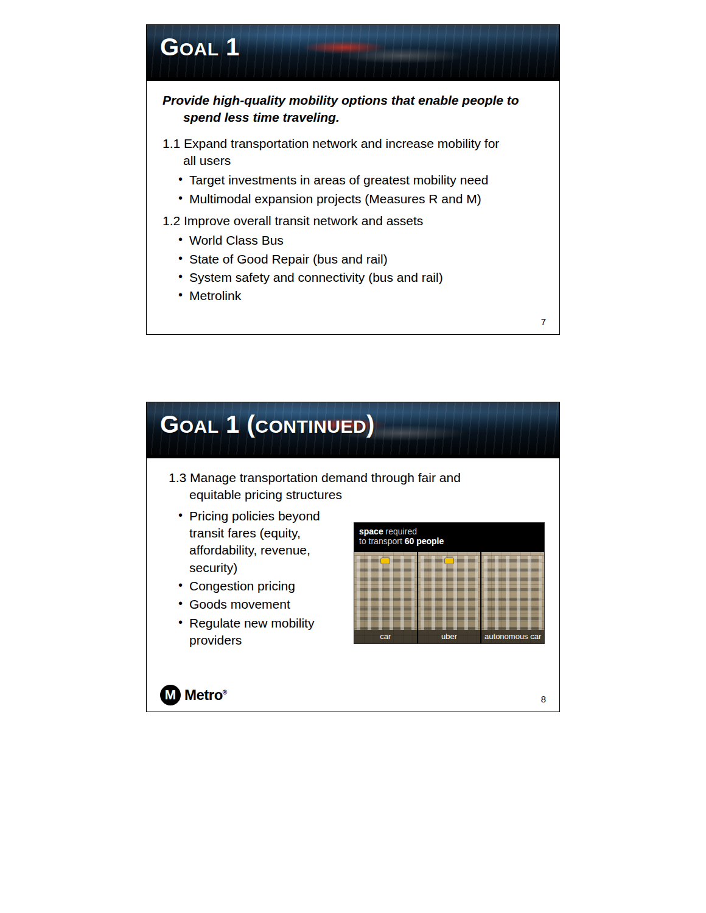GOAL 1
Provide high-quality mobility options that enable people to spend less time traveling.
1.1 Expand transportation network and increase mobility for all users
Target investments in areas of greatest mobility need
Multimodal expansion projects (Measures R and M)
1.2 Improve overall transit network and assets
World Class Bus
State of Good Repair (bus and rail)
System safety and connectivity (bus and rail)
Metrolink
7
GOAL 1 (CONTINUED)
1.3 Manage transportation demand through fair and equitable pricing structures
Pricing policies beyond transit fares (equity, affordability, revenue, security)
Congestion pricing
Goods movement
Regulate new mobility providers
space required
to transport 60 people
car
uber
autonomous car
M
Metro®
8